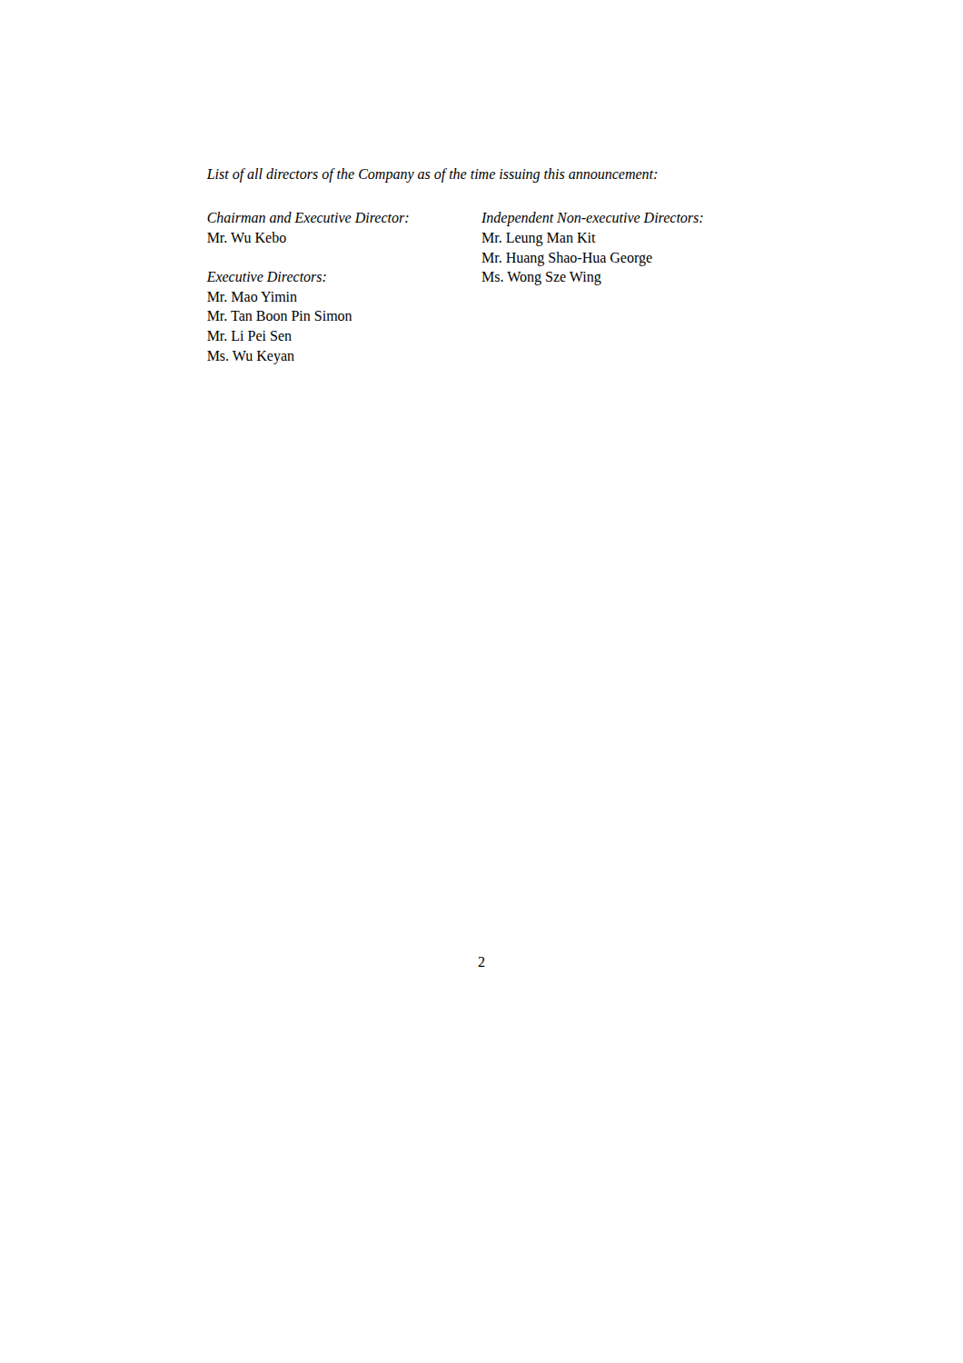List of all directors of the Company as of the time issuing this announcement:
| Chairman and Executive Director: Mr. Wu Kebo Executive Directors: Mr. Mao Yimin Mr. Tan Boon Pin Simon Mr. Li Pei Sen Ms. Wu Keyan | Independent Non-executive Directors: Mr. Leung Man Kit Mr. Huang Shao-Hua George Ms. Wong Sze Wing |
2